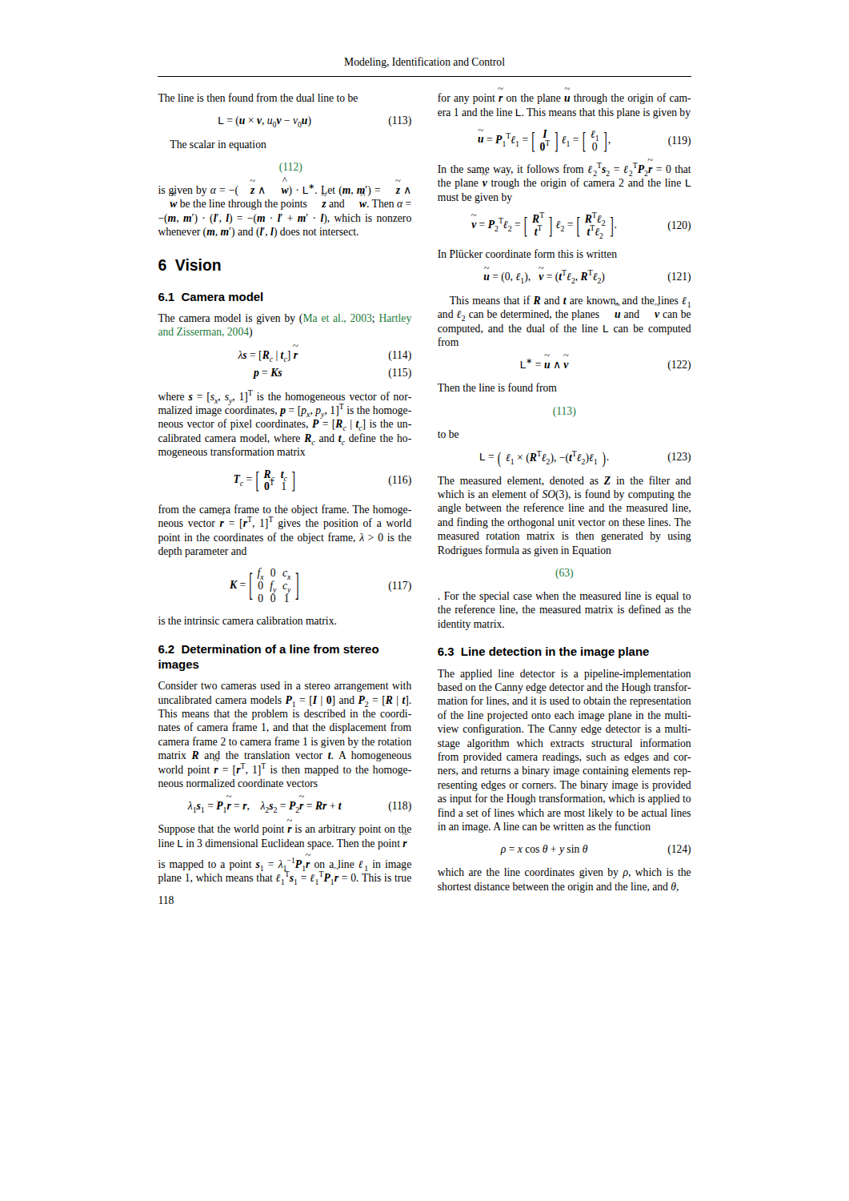Modeling, Identification and Control
The line is then found from the dual line to be
L = (u × v, u0v − v0u)
(113)
The scalar in equation (112) is given by α = −(~z ∧ ^w) · L∗. Let (m, m′) = ~z ∧ ^w be the line through the points ~z and ^w. Then α = −(m, m′) · (l′, l) = −(m · l′ + m′ · l), which is nonzero whenever (m, m′) and (l′, l) does not intersect.
6 Vision
6.1 Camera model
The camera model is given by (Ma et al., 2003; Hartley and Zisserman, 2004)
λs = [Rc | tc] ~r
(114)
p = Ks
(115)
where s = [sx, sy, 1]T is the homogeneous vector of normalized image coordinates, p = [px, py, 1]T is the homogeneous vector of pixel coordinates, P = [Rc | tc] is the uncalibrated camera model, where Rc and tc define the homogeneous transformation matrix
Tc = [
| R c | t c |
| 0 T | 1 |
]
(116)
from the camera frame to the object frame. The homogeneous vector ~r = [rT, 1]T gives the position of a world point in the coordinates of the object frame, λ > 0 is the depth parameter and
K = [
| f x | 0 | c x |
| 0 | f y | c y |
| 0 | 0 | 1 |
]
(117)
is the intrinsic camera calibration matrix.
6.2 Determination of a line from stereo
images
Consider two cameras used in a stereo arrangement with uncalibrated camera models P1 = [I | 0] and P2 = [R | t]. This means that the problem is described in the coordinates of camera frame 1, and that the displacement from camera frame 2 to camera frame 1 is given by the rotation matrix R and the translation vector t. A homogeneous world point ~r = [rT, 1]T is then mapped to the homogeneous normalized coordinate vectors
λ1s1 = P1~r = r, λ2s2 = P2~r = Rr + t
(118)
Suppose that the world point ~r is an arbitrary point on the line L in 3 dimensional Euclidean space. Then the point ~r
is mapped to a point s1 = λ1−1P1~r on a line ℓ1 in image plane 1, which means that ℓ1Ts1 = ℓ1TP1~r = 0. This is true for any point ~r on the plane ~u through the origin of camera 1 and the line L. This means that this plane is given by
~u = P1Tℓ1 = [
| I |
| 0 T |
] ℓ1 = [
| ℓ 1 |
| 0 |
] ,
(119)
In the same way, it follows from ℓ2Ts2 = ℓ2TP2~r = 0 that the plane ~v trough the origin of camera 2 and the line L must be given by
~v = P2Tℓ2 = [
| R T |
| t T |
] ℓ2 = [
| R T ℓ 2 |
| t T ℓ 2 |
] .
(120)
In Plücker coordinate form this is written
~u = (0, ℓ1), ~v = (tTℓ2, RTℓ2)
(121)
This means that if R and t are known, and the lines ℓ1 and ℓ2 can be determined, the planes ~u and ~v can be computed, and the dual of the line L can be computed from
L∗ = ~u ∧ ~v
(122)
Then the line is found from (113) to be
L = (
| ℓ 1 × ( R T ℓ 2 ), −( t T ℓ 2 ) ℓ 1 |
).
(123)
The measured element, denoted as Z in the filter and which is an element of SO(3), is found by computing the angle between the reference line and the measured line, and finding the orthogonal unit vector on these lines. The measured rotation matrix is then generated by using Rodrigues formula as given in Equation (63). For the special case when the measured line is equal to the reference line, the measured matrix is defined as the identity matrix.
6.3 Line detection in the image plane
The applied line detector is a pipeline-implementation based on the Canny edge detector and the Hough transformation for lines, and it is used to obtain the representation of the line projected onto each image plane in the multi-view configuration. The Canny edge detector is a multi-stage algorithm which extracts structural information from provided camera readings, such as edges and corners, and returns a binary image containing elements representing edges or corners. The binary image is provided as input for the Hough transformation, which is applied to find a set of lines which are most likely to be actual lines in an image. A line can be written as the function
ρ = x cos θ + y sin θ
(124)
which are the line coordinates given by ρ, which is the shortest distance between the origin and the line, and θ,
118